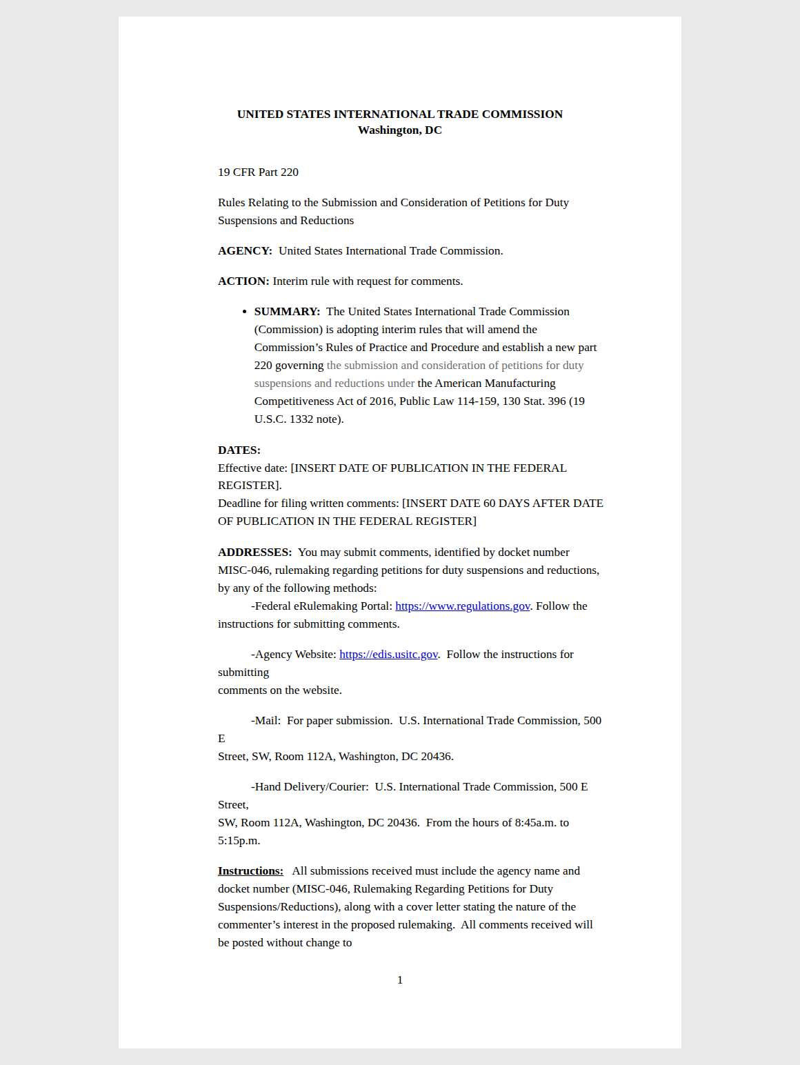UNITED STATES INTERNATIONAL TRADE COMMISSION Washington, DC
19 CFR Part 220
Rules Relating to the Submission and Consideration of Petitions for Duty Suspensions and Reductions
AGENCY: United States International Trade Commission.
ACTION: Interim rule with request for comments.
SUMMARY: The United States International Trade Commission (Commission) is adopting interim rules that will amend the Commission’s Rules of Practice and Procedure and establish a new part 220 governing the submission and consideration of petitions for duty suspensions and reductions under the American Manufacturing Competitiveness Act of 2016, Public Law 114-159, 130 Stat. 396 (19 U.S.C. 1332 note).
DATES:
Effective date: [INSERT DATE OF PUBLICATION IN THE FEDERAL REGISTER].
Deadline for filing written comments: [INSERT DATE 60 DAYS AFTER DATE OF PUBLICATION IN THE FEDERAL REGISTER]
ADDRESSES: You may submit comments, identified by docket number MISC-046, rulemaking regarding petitions for duty suspensions and reductions, by any of the following methods:
-Federal eRulemaking Portal: https://www.regulations.gov. Follow the
instructions for submitting comments.
-Agency Website: https://edis.usitc.gov. Follow the instructions for submitting
comments on the website.
-Mail: For paper submission. U.S. International Trade Commission, 500 E
Street, SW, Room 112A, Washington, DC 20436.
-Hand Delivery/Courier: U.S. International Trade Commission, 500 E Street,
SW, Room 112A, Washington, DC 20436. From the hours of 8:45a.m. to 5:15p.m.
Instructions: All submissions received must include the agency name and docket number (MISC-046, Rulemaking Regarding Petitions for Duty Suspensions/Reductions), along with a cover letter stating the nature of the commenter’s interest in the proposed rulemaking. All comments received will be posted without change to
1